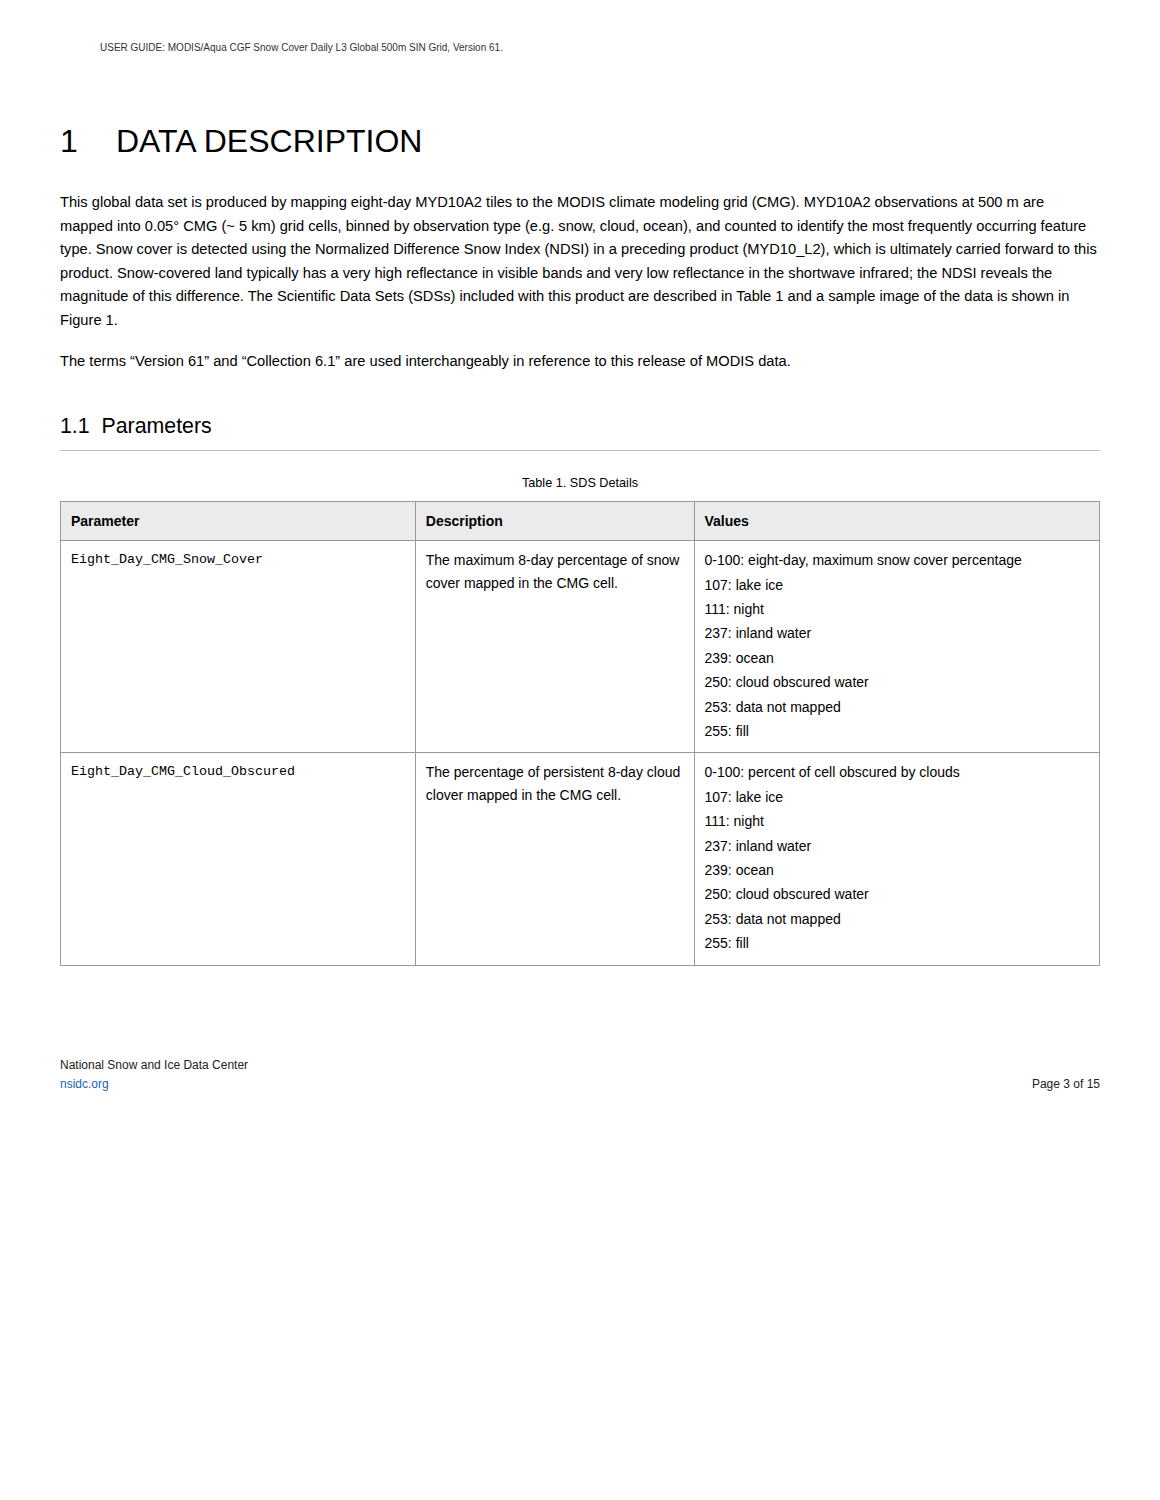USER GUIDE: MODIS/Aqua CGF Snow Cover Daily L3 Global 500m SIN Grid, Version 61.
1 DATA DESCRIPTION
This global data set is produced by mapping eight-day MYD10A2 tiles to the MODIS climate modeling grid (CMG). MYD10A2 observations at 500 m are mapped into 0.05° CMG (~ 5 km) grid cells, binned by observation type (e.g. snow, cloud, ocean), and counted to identify the most frequently occurring feature type. Snow cover is detected using the Normalized Difference Snow Index (NDSI) in a preceding product (MYD10_L2), which is ultimately carried forward to this product. Snow-covered land typically has a very high reflectance in visible bands and very low reflectance in the shortwave infrared; the NDSI reveals the magnitude of this difference. The Scientific Data Sets (SDSs) included with this product are described in Table 1 and a sample image of the data is shown in Figure 1.
The terms “Version 61” and “Collection 6.1” are used interchangeably in reference to this release of MODIS data.
1.1 Parameters
Table 1. SDS Details
| Parameter | Description | Values |
| --- | --- | --- |
| Eight_Day_CMG_Snow_Cover | The maximum 8-day percentage of snow cover mapped in the CMG cell. | 0-100: eight-day, maximum snow cover percentage 107: lake ice 111: night 237: inland water 239: ocean 250: cloud obscured water 253: data not mapped 255: fill |
| Eight_Day_CMG_Cloud_Obscured | The percentage of persistent 8-day cloud clover mapped in the CMG cell. | 0-100: percent of cell obscured by clouds 107: lake ice 111: night 237: inland water 239: ocean 250: cloud obscured water 253: data not mapped 255: fill |
National Snow and Ice Data Center
nsidc.org
Page 3 of 15